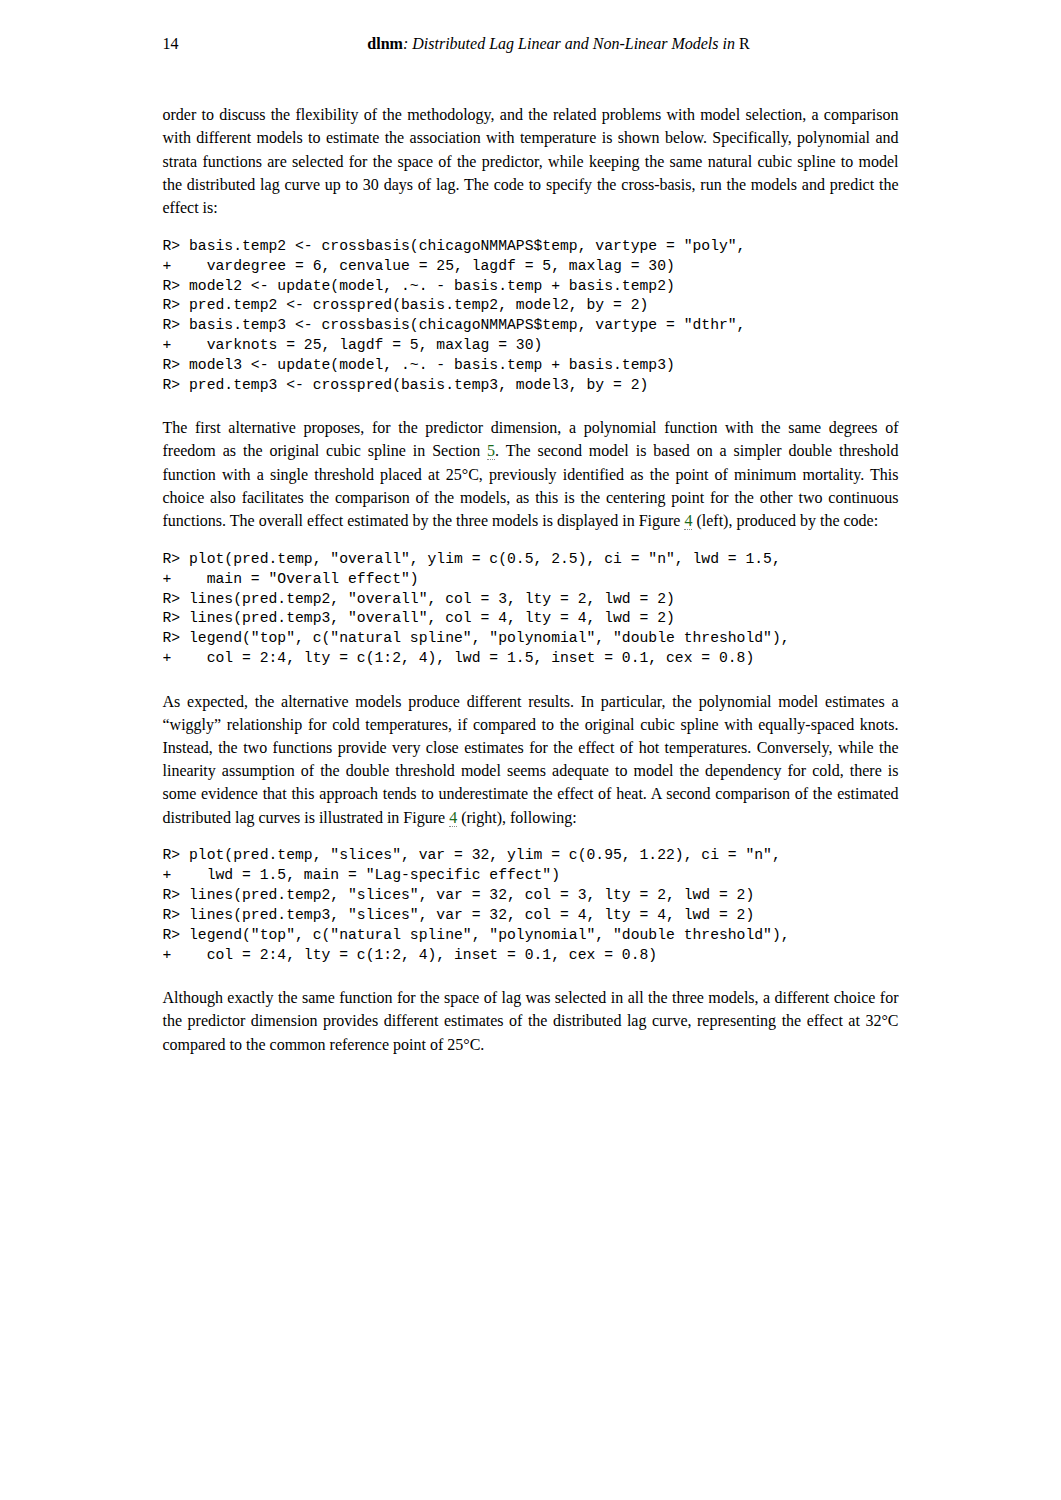14 dlnm: Distributed Lag Linear and Non-Linear Models in R
order to discuss the flexibility of the methodology, and the related problems with model selection, a comparison with different models to estimate the association with temperature is shown below. Specifically, polynomial and strata functions are selected for the space of the predictor, while keeping the same natural cubic spline to model the distributed lag curve up to 30 days of lag. The code to specify the cross-basis, run the models and predict the effect is:
R> basis.temp2 <- crossbasis(chicagoNMMAPS$temp, vartype = "poly",
+    vardegree = 6, cenvalue = 25, lagdf = 5, maxlag = 30)
R> model2 <- update(model, .~. - basis.temp + basis.temp2)
R> pred.temp2 <- crosspred(basis.temp2, model2, by = 2)
R> basis.temp3 <- crossbasis(chicagoNMMAPS$temp, vartype = "dthr",
+    varknots = 25, lagdf = 5, maxlag = 30)
R> model3 <- update(model, .~. - basis.temp + basis.temp3)
R> pred.temp3 <- crosspred(basis.temp3, model3, by = 2)
The first alternative proposes, for the predictor dimension, a polynomial function with the same degrees of freedom as the original cubic spline in Section 5. The second model is based on a simpler double threshold function with a single threshold placed at 25°C, previously identified as the point of minimum mortality. This choice also facilitates the comparison of the models, as this is the centering point for the other two continuous functions. The overall effect estimated by the three models is displayed in Figure 4 (left), produced by the code:
R> plot(pred.temp, "overall", ylim = c(0.5, 2.5), ci = "n", lwd = 1.5,
+    main = "Overall effect")
R> lines(pred.temp2, "overall", col = 3, lty = 2, lwd = 2)
R> lines(pred.temp3, "overall", col = 4, lty = 4, lwd = 2)
R> legend("top", c("natural spline", "polynomial", "double threshold"),
+    col = 2:4, lty = c(1:2, 4), lwd = 1.5, inset = 0.1, cex = 0.8)
As expected, the alternative models produce different results. In particular, the polynomial model estimates a “wiggly” relationship for cold temperatures, if compared to the original cubic spline with equally-spaced knots. Instead, the two functions provide very close estimates for the effect of hot temperatures. Conversely, while the linearity assumption of the double threshold model seems adequate to model the dependency for cold, there is some evidence that this approach tends to underestimate the effect of heat. A second comparison of the estimated distributed lag curves is illustrated in Figure 4 (right), following:
R> plot(pred.temp, "slices", var = 32, ylim = c(0.95, 1.22), ci = "n",
+    lwd = 1.5, main = "Lag-specific effect")
R> lines(pred.temp2, "slices", var = 32, col = 3, lty = 2, lwd = 2)
R> lines(pred.temp3, "slices", var = 32, col = 4, lty = 4, lwd = 2)
R> legend("top", c("natural spline", "polynomial", "double threshold"),
+    col = 2:4, lty = c(1:2, 4), inset = 0.1, cex = 0.8)
Although exactly the same function for the space of lag was selected in all the three models, a different choice for the predictor dimension provides different estimates of the distributed lag curve, representing the effect at 32°C compared to the common reference point of 25°C.